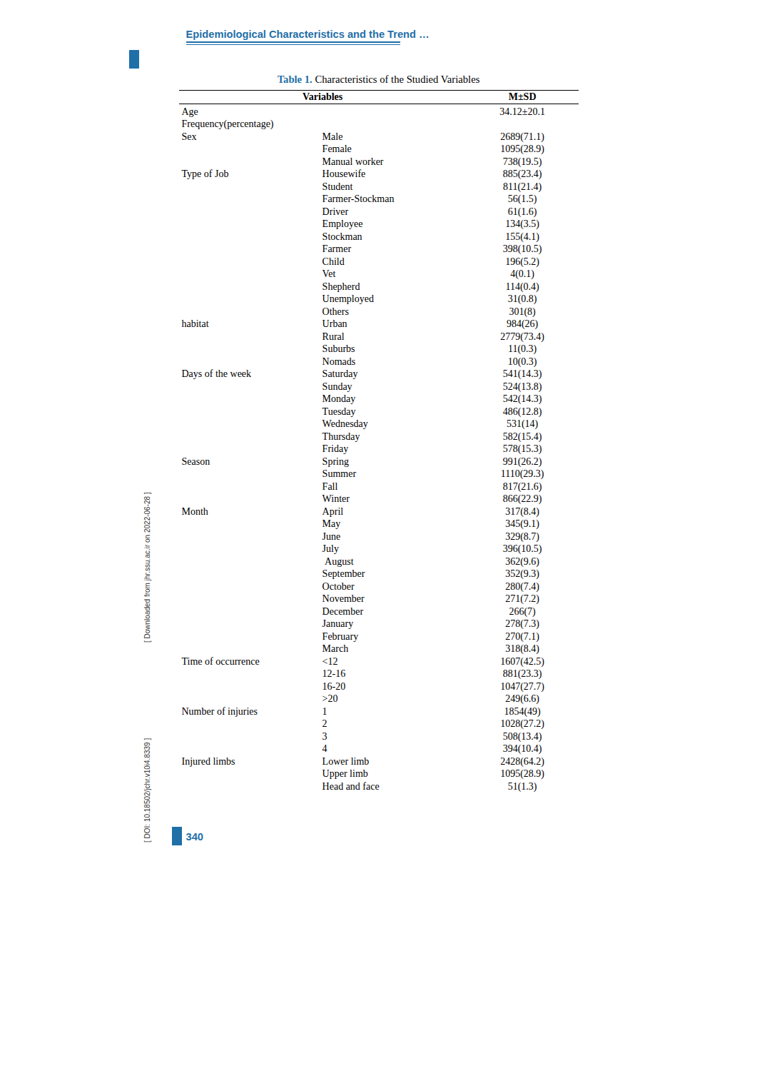Epidemiological Characteristics and the Trend …
[ Downloaded from jhr.ssu.ac.ir on 2022-06-28 ]
[ DOI: 10.18502/jchr.v10i4.8339 ]
Table 1. Characteristics of the Studied Variables
| Variables | M±SD |
| --- | --- |
| Age | | 34.12±20.1 |
| Frequency(percentage) | | |
| Sex | Male | 2689(71.1) |
| Female | 1095(28.9) |
| | Manual worker | 738(19.5) |
| Type of Job | Housewife | 885(23.4) |
| | Student | 811(21.4) |
| | Farmer-Stockman | 56(1.5) |
| | Driver | 61(1.6) |
| | Employee | 134(3.5) |
| | Stockman | 155(4.1) |
| | Farmer | 398(10.5) |
| | Child | 196(5.2) |
| | Vet | 4(0.1) |
| | Shepherd | 114(0.4) |
| | Unemployed | 31(0.8) |
| | Others | 301(8) |
| habitat | Urban | 984(26) |
| | Rural | 2779(73.4) |
| | Suburbs | 11(0.3) |
| | Nomads | 10(0.3) |
| Days of the week | Saturday | 541(14.3) |
| | Sunday | 524(13.8) |
| | Monday | 542(14.3) |
| | Tuesday | 486(12.8) |
| | Wednesday | 531(14) |
| | Thursday | 582(15.4) |
| | Friday | 578(15.3) |
| Season | Spring | 991(26.2) |
| | Summer | 1110(29.3) |
| | Fall | 817(21.6) |
| | Winter | 866(22.9) |
| Month | April | 317(8.4) |
| | May | 345(9.1) |
| | June | 329(8.7) |
| | July | 396(10.5) |
| | August | 362(9.6) |
| | September | 352(9.3) |
| | October | 280(7.4) |
| | November | 271(7.2) |
| | December | 266(7) |
| | January | 278(7.3) |
| | February | 270(7.1) |
| | March | 318(8.4) |
| Time of occurrence | <12 | 1607(42.5) |
| | 12-16 | 881(23.3) |
| | 16-20 | 1047(27.7) |
| | >20 | 249(6.6) |
| Number of injuries | 1 | 1854(49) |
| | 2 | 1028(27.2) |
| | 3 | 508(13.4) |
| | 4 | 394(10.4) |
| Injured limbs | Lower limb | 2428(64.2) |
| | Upper limb | 1095(28.9) |
| | Head and face | 51(1.3) |
340